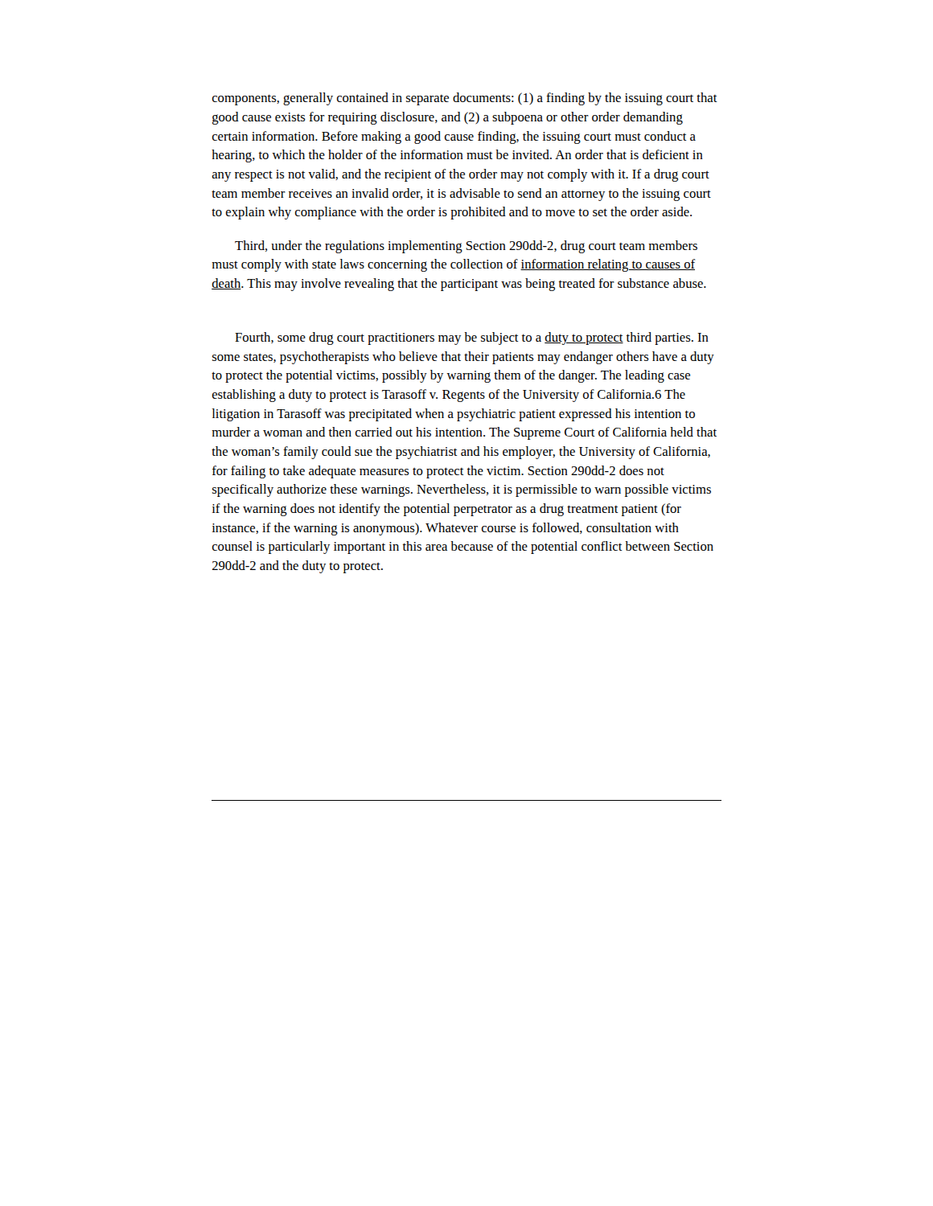components, generally contained in separate documents: (1) a finding by the issuing court that good cause exists for requiring disclosure, and (2) a subpoena or other order demanding certain information. Before making a good cause finding, the issuing court must conduct a hearing, to which the holder of the information must be invited. An order that is deficient in any respect is not valid, and the recipient of the order may not comply with it. If a drug court team member receives an invalid order, it is advisable to send an attorney to the issuing court to explain why compliance with the order is prohibited and to move to set the order aside.
Third, under the regulations implementing Section 290dd-2, drug court team members must comply with state laws concerning the collection of information relating to causes of death. This may involve revealing that the participant was being treated for substance abuse.
Fourth, some drug court practitioners may be subject to a duty to protect third parties. In some states, psychotherapists who believe that their patients may endanger others have a duty to protect the potential victims, possibly by warning them of the danger. The leading case establishing a duty to protect is Tarasoff v. Regents of the University of California.6 The litigation in Tarasoff was precipitated when a psychiatric patient expressed his intention to murder a woman and then carried out his intention. The Supreme Court of California held that the woman’s family could sue the psychiatrist and his employer, the University of California, for failing to take adequate measures to protect the victim. Section 290dd-2 does not specifically authorize these warnings. Nevertheless, it is permissible to warn possible victims if the warning does not identify the potential perpetrator as a drug treatment patient (for instance, if the warning is anonymous). Whatever course is followed, consultation with counsel is particularly important in this area because of the potential conflict between Section 290dd-2 and the duty to protect.